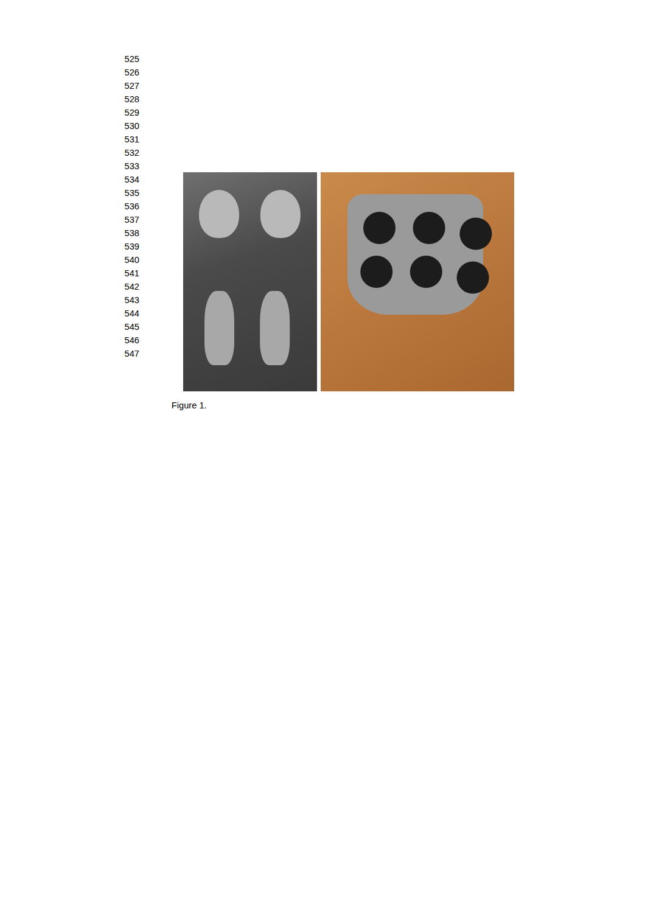525 526 527 528 529 530 531 532 533 534 535 536 537 538 539 540 541 542 543 544 545 546 547
Figure 1.